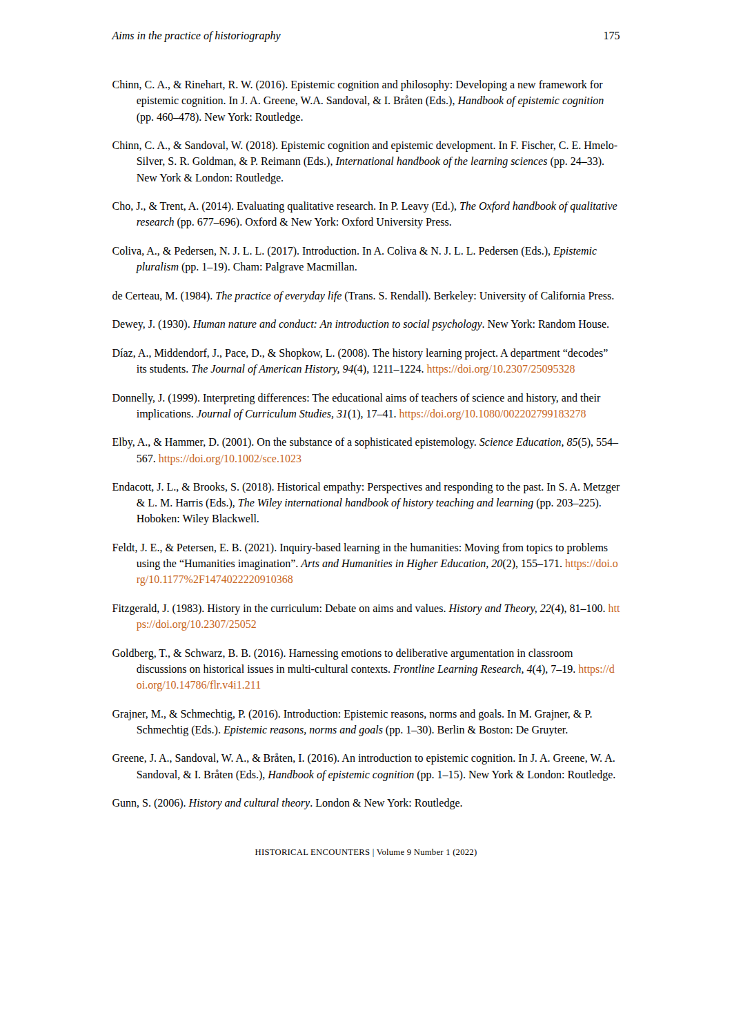Aims in the practice of historiography 175
Chinn, C. A., & Rinehart, R. W. (2016). Epistemic cognition and philosophy: Developing a new framework for epistemic cognition. In J. A. Greene, W.A. Sandoval, & I. Bråten (Eds.), Handbook of epistemic cognition (pp. 460–478). New York: Routledge.
Chinn, C. A., & Sandoval, W. (2018). Epistemic cognition and epistemic development. In F. Fischer, C. E. Hmelo-Silver, S. R. Goldman, & P. Reimann (Eds.), International handbook of the learning sciences (pp. 24–33). New York & London: Routledge.
Cho, J., & Trent, A. (2014). Evaluating qualitative research. In P. Leavy (Ed.), The Oxford handbook of qualitative research (pp. 677–696). Oxford & New York: Oxford University Press.
Coliva, A., & Pedersen, N. J. L. L. (2017). Introduction. In A. Coliva & N. J. L. L. Pedersen (Eds.), Epistemic pluralism (pp. 1–19). Cham: Palgrave Macmillan.
de Certeau, M. (1984). The practice of everyday life (Trans. S. Rendall). Berkeley: University of California Press.
Dewey, J. (1930). Human nature and conduct: An introduction to social psychology. New York: Random House.
Díaz, A., Middendorf, J., Pace, D., & Shopkow, L. (2008). The history learning project. A department “decodes” its students. The Journal of American History, 94(4), 1211–1224. https://doi.org/10.2307/25095328
Donnelly, J. (1999). Interpreting differences: The educational aims of teachers of science and history, and their implications. Journal of Curriculum Studies, 31(1), 17–41. https://doi.org/10.1080/002202799183278
Elby, A., & Hammer, D. (2001). On the substance of a sophisticated epistemology. Science Education, 85(5), 554–567. https://doi.org/10.1002/sce.1023
Endacott, J. L., & Brooks, S. (2018). Historical empathy: Perspectives and responding to the past. In S. A. Metzger & L. M. Harris (Eds.), The Wiley international handbook of history teaching and learning (pp. 203–225). Hoboken: Wiley Blackwell.
Feldt, J. E., & Petersen, E. B. (2021). Inquiry-based learning in the humanities: Moving from topics to problems using the “Humanities imagination”. Arts and Humanities in Higher Education, 20(2), 155–171. https://doi.org/10.1177%2F1474022220910368
Fitzgerald, J. (1983). History in the curriculum: Debate on aims and values. History and Theory, 22(4), 81–100. https://doi.org/10.2307/25052
Goldberg, T., & Schwarz, B. B. (2016). Harnessing emotions to deliberative argumentation in classroom discussions on historical issues in multi-cultural contexts. Frontline Learning Research, 4(4), 7–19. https://doi.org/10.14786/flr.v4i1.211
Grajner, M., & Schmechtig, P. (2016). Introduction: Epistemic reasons, norms and goals. In M. Grajner, & P. Schmechtig (Eds.). Epistemic reasons, norms and goals (pp. 1–30). Berlin & Boston: De Gruyter.
Greene, J. A., Sandoval, W. A., & Bråten, I. (2016). An introduction to epistemic cognition. In J. A. Greene, W. A. Sandoval, & I. Bråten (Eds.), Handbook of epistemic cognition (pp. 1–15). New York & London: Routledge.
Gunn, S. (2006). History and cultural theory. London & New York: Routledge.
HISTORICAL ENCOUNTERS | Volume 9 Number 1 (2022)